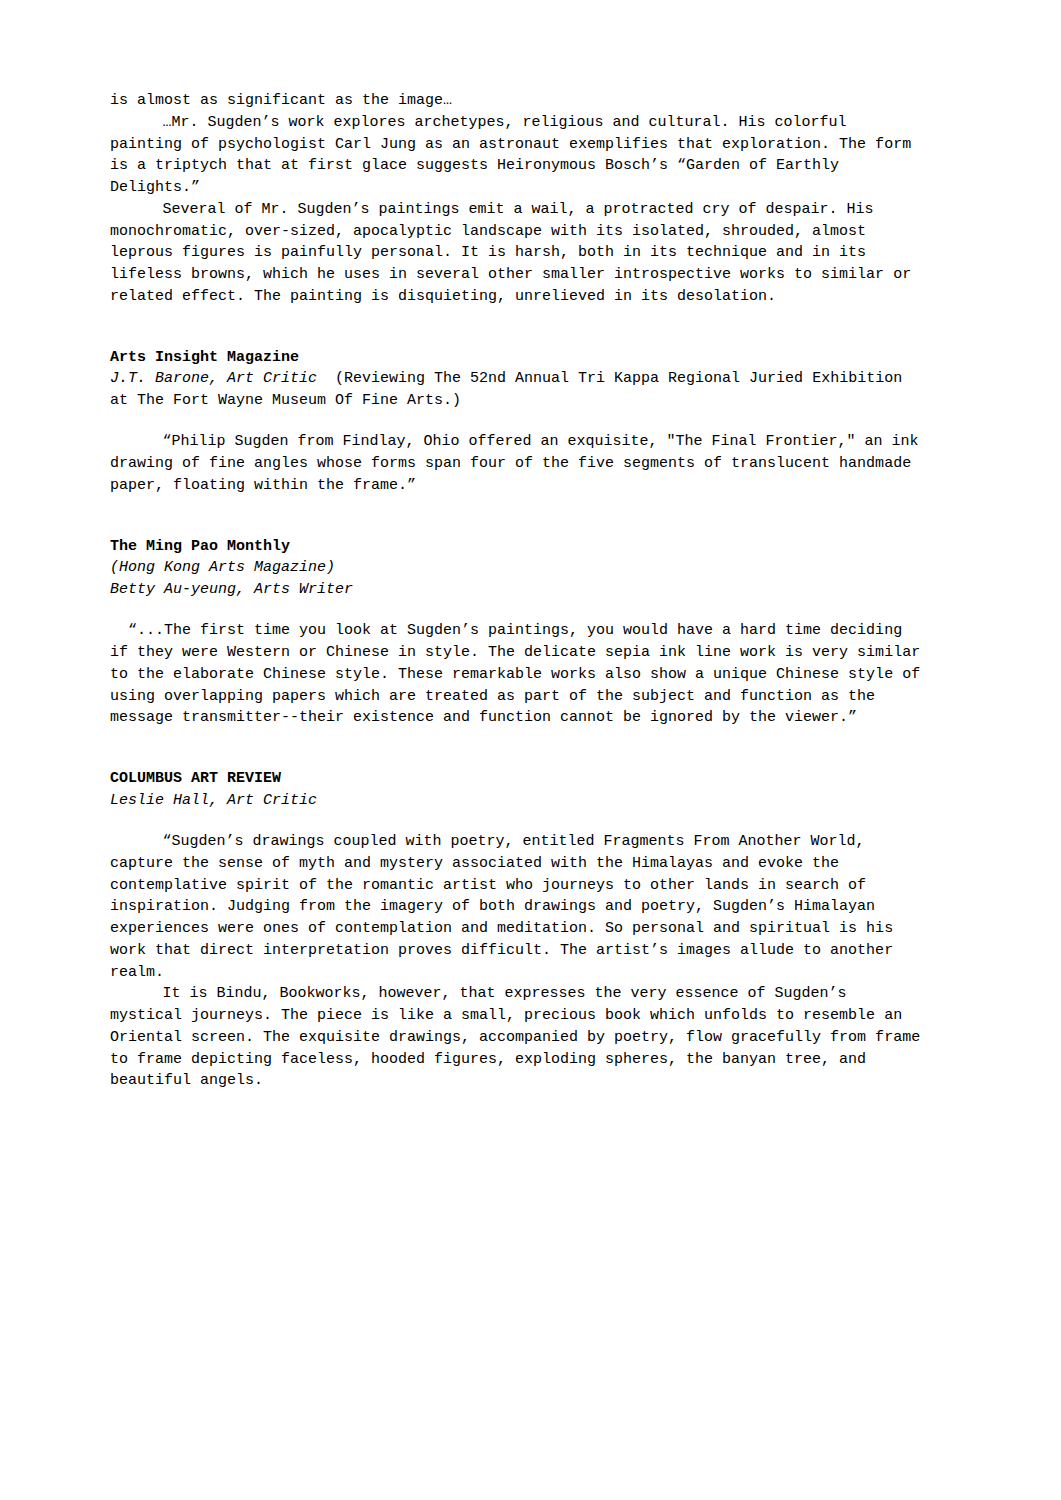is almost as significant as the image…
…Mr. Sugden’s work explores archetypes, religious and cultural. His colorful painting of psychologist Carl Jung as an astronaut exemplifies that exploration. The form is a triptych that at first glace suggests Heironymous Bosch’s “Garden of Earthly Delights.”
Several of Mr. Sugden’s paintings emit a wail, a protracted cry of despair. His monochromatic, over-sized, apocalyptic landscape with its isolated, shrouded, almost leprous figures is painfully personal. It is harsh, both in its technique and in its lifeless browns, which he uses in several other smaller introspective works to similar or related effect. The painting is disquieting, unrelieved in its desolation.
Arts Insight Magazine
J.T. Barone, Art Critic (Reviewing The 52nd Annual Tri Kappa Regional Juried Exhibition at The Fort Wayne Museum Of Fine Arts.)
“Philip Sugden from Findlay, Ohio offered an exquisite, "The Final Frontier," an ink drawing of fine angles whose forms span four of the five segments of translucent handmade paper, floating within the frame.”
The Ming Pao Monthly
(Hong Kong Arts Magazine)
Betty Au-yeung, Arts Writer
“...The first time you look at Sugden’s paintings, you would have a hard time deciding if they were Western or Chinese in style. The delicate sepia ink line work is very similar to the elaborate Chinese style. These remarkable works also show a unique Chinese style of using overlapping papers which are treated as part of the subject and function as the message transmitter--their existence and function cannot be ignored by the viewer.”
COLUMBUS ART REVIEW
Leslie Hall, Art Critic
“Sugden’s drawings coupled with poetry, entitled Fragments From Another World, capture the sense of myth and mystery associated with the Himalayas and evoke the contemplative spirit of the romantic artist who journeys to other lands in search of inspiration. Judging from the imagery of both drawings and poetry, Sugden’s Himalayan experiences were ones of contemplation and meditation. So personal and spiritual is his work that direct interpretation proves difficult. The artist’s images allude to another realm.
It is Bindu, Bookworks, however, that expresses the very essence of Sugden’s mystical journeys. The piece is like a small, precious book which unfolds to resemble an Oriental screen. The exquisite drawings, accompanied by poetry, flow gracefully from frame to frame depicting faceless, hooded figures, exploding spheres, the banyan tree, and beautiful angels.